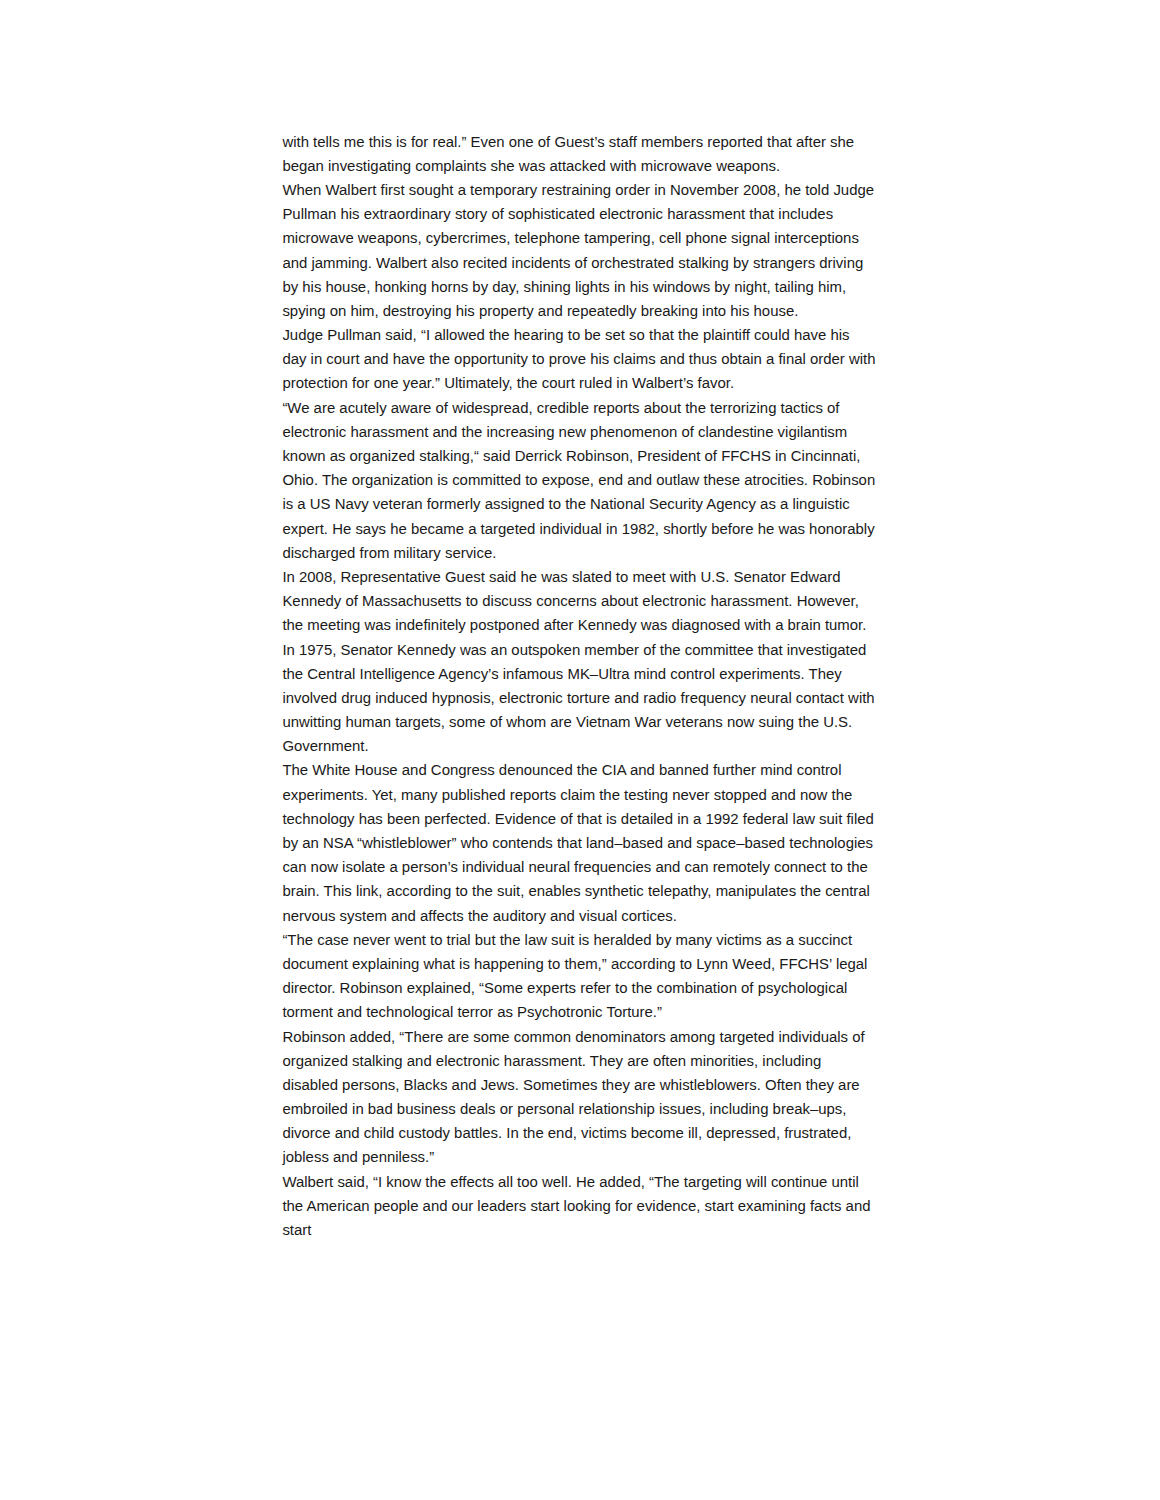with tells me this is for real.” Even one of Guest’s staff members reported that after she began investigating complaints she was attacked with microwave weapons.
When Walbert first sought a temporary restraining order in November 2008, he told Judge Pullman his extraordinary story of sophisticated electronic harassment that includes microwave weapons, cybercrimes, telephone tampering, cell phone signal interceptions and jamming. Walbert also recited incidents of orchestrated stalking by strangers driving by his house, honking horns by day, shining lights in his windows by night, tailing him, spying on him, destroying his property and repeatedly breaking into his house.
Judge Pullman said, “I allowed the hearing to be set so that the plaintiff could have his day in court and have the opportunity to prove his claims and thus obtain a final order with protection for one year.” Ultimately, the court ruled in Walbert’s favor.
“We are acutely aware of widespread, credible reports about the terrorizing tactics of electronic harassment and the increasing new phenomenon of clandestine vigilantism known as organized stalking,“ said Derrick Robinson, President of FFCHS in Cincinnati, Ohio. The organization is committed to expose, end and outlaw these atrocities. Robinson is a US Navy veteran formerly assigned to the National Security Agency as a linguistic expert. He says he became a targeted individual in 1982, shortly before he was honorably discharged from military service.
In 2008, Representative Guest said he was slated to meet with U.S. Senator Edward Kennedy of Massachusetts to discuss concerns about electronic harassment. However, the meeting was indefinitely postponed after Kennedy was diagnosed with a brain tumor.
In 1975, Senator Kennedy was an outspoken member of the committee that investigated the Central Intelligence Agency’s infamous MK–Ultra mind control experiments. They involved drug induced hypnosis, electronic torture and radio frequency neural contact with unwitting human targets, some of whom are Vietnam War veterans now suing the U.S. Government.
The White House and Congress denounced the CIA and banned further mind control experiments. Yet, many published reports claim the testing never stopped and now the technology has been perfected. Evidence of that is detailed in a 1992 federal law suit filed by an NSA “whistleblower” who contends that land–based and space–based technologies can now isolate a person’s individual neural frequencies and can remotely connect to the brain. This link, according to the suit, enables synthetic telepathy, manipulates the central nervous system and affects the auditory and visual cortices.
“The case never went to trial but the law suit is heralded by many victims as a succinct document explaining what is happening to them,” according to Lynn Weed, FFCHS’ legal director. Robinson explained, “Some experts refer to the combination of psychological torment and technological terror as Psychotronic Torture.”
Robinson added, “There are some common denominators among targeted individuals of organized stalking and electronic harassment. They are often minorities, including disabled persons, Blacks and Jews. Sometimes they are whistleblowers. Often they are embroiled in bad business deals or personal relationship issues, including break–ups, divorce and child custody battles. In the end, victims become ill, depressed, frustrated, jobless and penniless.”
Walbert said, “I know the effects all too well. He added, “The targeting will continue until the American people and our leaders start looking for evidence, start examining facts and start